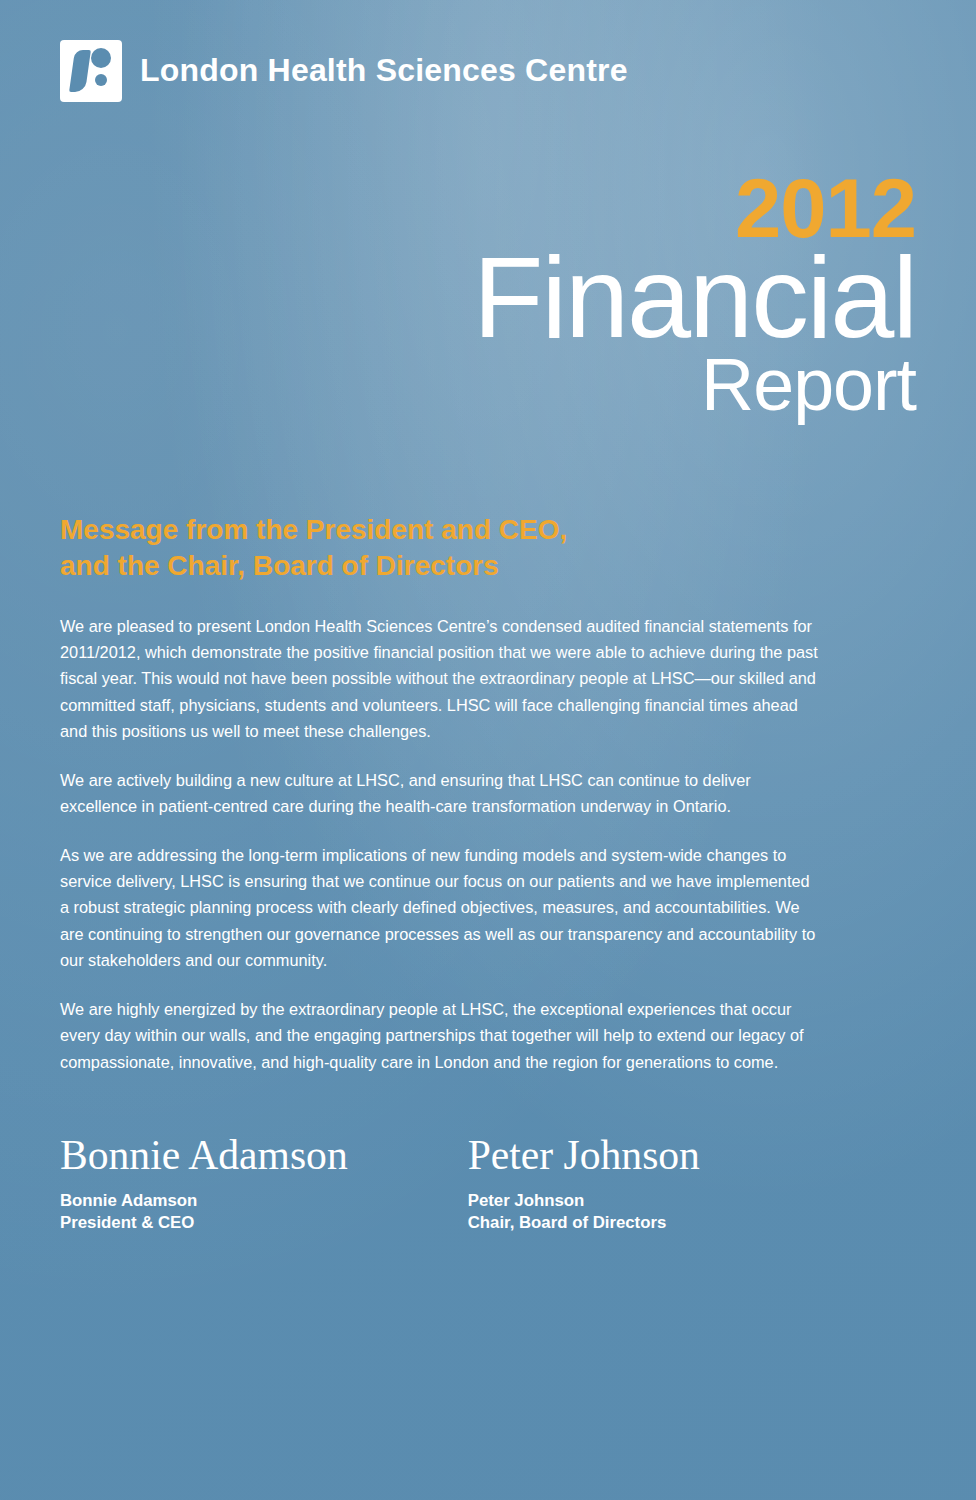London Health Sciences Centre
2012
Financial Report
Message from the President and CEO,
and the Chair, Board of Directors
We are pleased to present London Health Sciences Centre’s condensed audited financial statements for 2011/2012, which demonstrate the positive financial position that we were able to achieve during the past fiscal year. This would not have been possible without the extraordinary people at LHSC—our skilled and committed staff, physicians, students and volunteers. LHSC will face challenging financial times ahead and this positions us well to meet these challenges.
We are actively building a new culture at LHSC, and ensuring that LHSC can continue to deliver excellence in patient-centred care during the health-care transformation underway in Ontario.
As we are addressing the long-term implications of new funding models and system-wide changes to service delivery, LHSC is ensuring that we continue our focus on our patients and we have implemented a robust strategic planning process with clearly defined objectives, measures, and accountabilities. We are continuing to strengthen our governance processes as well as our transparency and accountability to our stakeholders and our community.
We are highly energized by the extraordinary people at LHSC, the exceptional experiences that occur every day within our walls, and the engaging partnerships that together will help to extend our legacy of compassionate, innovative, and high-quality care in London and the region for generations to come.
Bonnie Adamson
Bonnie Adamson
President & CEO
Peter Johnson
Peter Johnson
Chair, Board of Directors